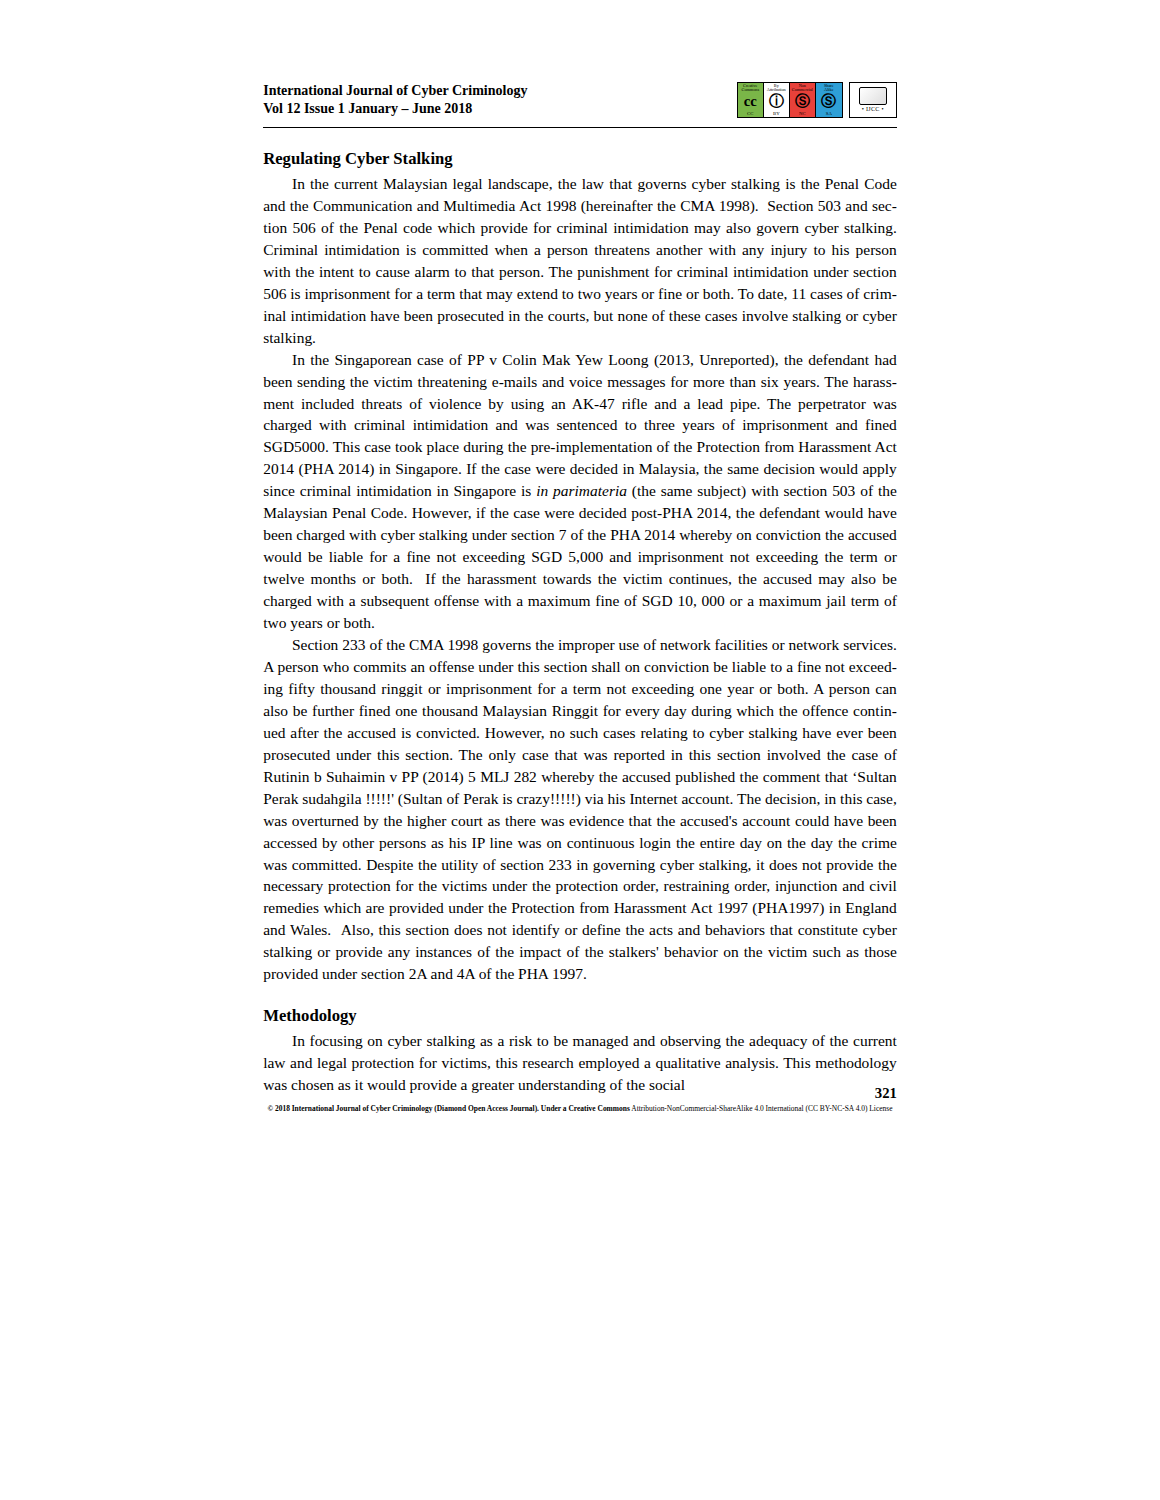International Journal of Cyber Criminology
Vol 12 Issue 1 January – June 2018
Creative
Commons
cc
CC
By
Attribution
ⓘ
BY
Non
Commercial
Ⓢ
NC
Share
Alike
Ⓢ
SA
• IJCC •
Regulating Cyber Stalking
In the current Malaysian legal landscape, the law that governs cyber stalking is the Penal Code and the Communication and Multimedia Act 1998 (hereinafter the CMA 1998). Section 503 and section 506 of the Penal code which provide for criminal intimidation may also govern cyber stalking. Criminal intimidation is committed when a person threatens another with any injury to his person with the intent to cause alarm to that person. The punishment for criminal intimidation under section 506 is imprisonment for a term that may extend to two years or fine or both. To date, 11 cases of criminal intimidation have been prosecuted in the courts, but none of these cases involve stalking or cyber stalking.
In the Singaporean case of PP v Colin Mak Yew Loong (2013, Unreported), the defendant had been sending the victim threatening e-mails and voice messages for more than six years. The harassment included threats of violence by using an AK-47 rifle and a lead pipe. The perpetrator was charged with criminal intimidation and was sentenced to three years of imprisonment and fined SGD5000. This case took place during the pre-implementation of the Protection from Harassment Act 2014 (PHA 2014) in Singapore. If the case were decided in Malaysia, the same decision would apply since criminal intimidation in Singapore is in parimateria (the same subject) with section 503 of the Malaysian Penal Code. However, if the case were decided post-PHA 2014, the defendant would have been charged with cyber stalking under section 7 of the PHA 2014 whereby on conviction the accused would be liable for a fine not exceeding SGD 5,000 and imprisonment not exceeding the term or twelve months or both. If the harassment towards the victim continues, the accused may also be charged with a subsequent offense with a maximum fine of SGD 10, 000 or a maximum jail term of two years or both.
Section 233 of the CMA 1998 governs the improper use of network facilities or network services. A person who commits an offense under this section shall on conviction be liable to a fine not exceeding fifty thousand ringgit or imprisonment for a term not exceeding one year or both. A person can also be further fined one thousand Malaysian Ringgit for every day during which the offence continued after the accused is convicted. However, no such cases relating to cyber stalking have ever been prosecuted under this section. The only case that was reported in this section involved the case of Rutinin b Suhaimin v PP (2014) 5 MLJ 282 whereby the accused published the comment that ‘Sultan Perak sudahgila !!!!!' (Sultan of Perak is crazy!!!!!) via his Internet account. The decision, in this case, was overturned by the higher court as there was evidence that the accused's account could have been accessed by other persons as his IP line was on continuous login the entire day on the day the crime was committed. Despite the utility of section 233 in governing cyber stalking, it does not provide the necessary protection for the victims under the protection order, restraining order, injunction and civil remedies which are provided under the Protection from Harassment Act 1997 (PHA1997) in England and Wales. Also, this section does not identify or define the acts and behaviors that constitute cyber stalking or provide any instances of the impact of the stalkers' behavior on the victim such as those provided under section 2A and 4A of the PHA 1997.
Methodology
In focusing on cyber stalking as a risk to be managed and observing the adequacy of the current law and legal protection for victims, this research employed a qualitative analysis. This methodology was chosen as it would provide a greater understanding of the social
321
© 2018 International Journal of Cyber Criminology (Diamond Open Access Journal). Under a Creative Commons Attribution-NonCommercial-ShareAlike 4.0 International (CC BY-NC-SA 4.0) License